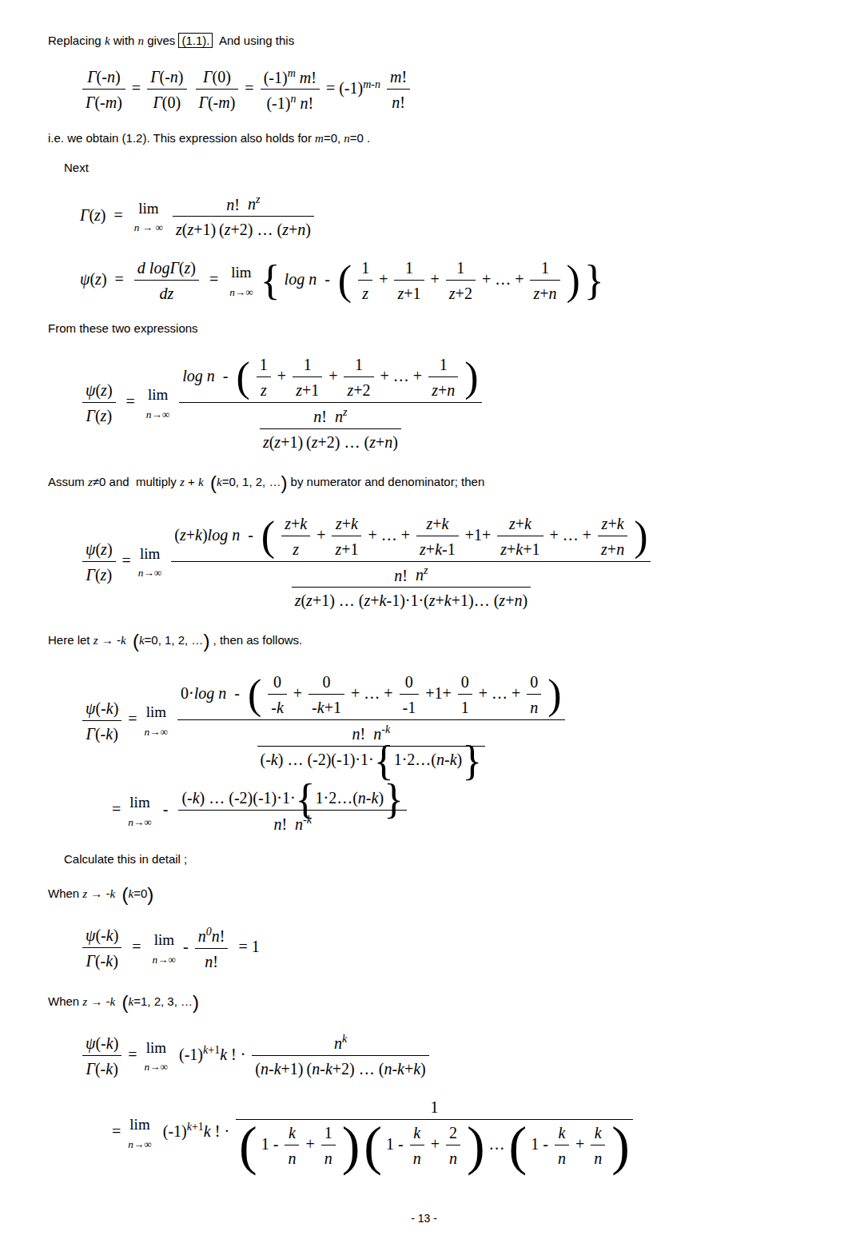Replacing k with n gives (1.1). And using this
Γ(-n) Γ(-m) = Γ(-n) Γ(0) Γ(0) Γ(-m) = (-1)m m!(-1)n n! = (-1)m-n m!n!
i.e. we obtain (1.2). This expression also holds for m=0, n=0 .
Next
Γ(z) = lim n → ∞ n! nz z(z+1) (z+2) … (z+n)
ψ(z) = d logΓ(z) dz = lim n→∞ { log n - ( 1 z + 1 z+1 + 1 z+2 + … + 1 z+n ) }
From these two expressions
ψ(z) Γ(z) = lim n→∞ log n - ( 1 z + 1 z+1 + 1 z+2 + … + 1 z+n ) n! nz z(z+1) (z+2) … (z+n)
Assum z≠0 and multiply z + k (k=0, 1, 2, …) by numerator and denominator; then
ψ(z) Γ(z) = lim n→∞ (z+k)log n - ( z+k z + z+k z+1 + … + z+k z+k-1 +1+ z+k z+k+1 + … + z+k z+n ) n! nz z(z+1) … (z+k-1)·1·(z+k+1)… (z+n)
Here let z → -k (k=0, 1, 2, …) , then as follows.
ψ(-k) Γ(-k) = lim n→∞ 0·log n - ( 0-k + 0-k+1 + … + 0-1 +1+ 01 + … + 0 n ) n! n-k(-k) … (-2)(-1)·1·{1·2…(n-k)}
= lim n→∞ - (-k) … (-2)(-1)·1·{1·2…(n-k)}n! n-k
Calculate this in detail ;
When z → -k (k=0)
ψ(-k) Γ(-k) = lim n→∞ - n0n!n! = 1
When z → -k (k=1, 2, 3, …)
ψ(-k) Γ(-k) = lim n→∞ (-1)k+1k ! · nk(n-k+1) (n-k+2) … (n-k+k)
= lim n→∞ (-1)k+1k ! · 1 ( 1 - kn + 1 n ) ( 1 - kn + 2 n ) … ( 1 - kn + kn )
- 13 -